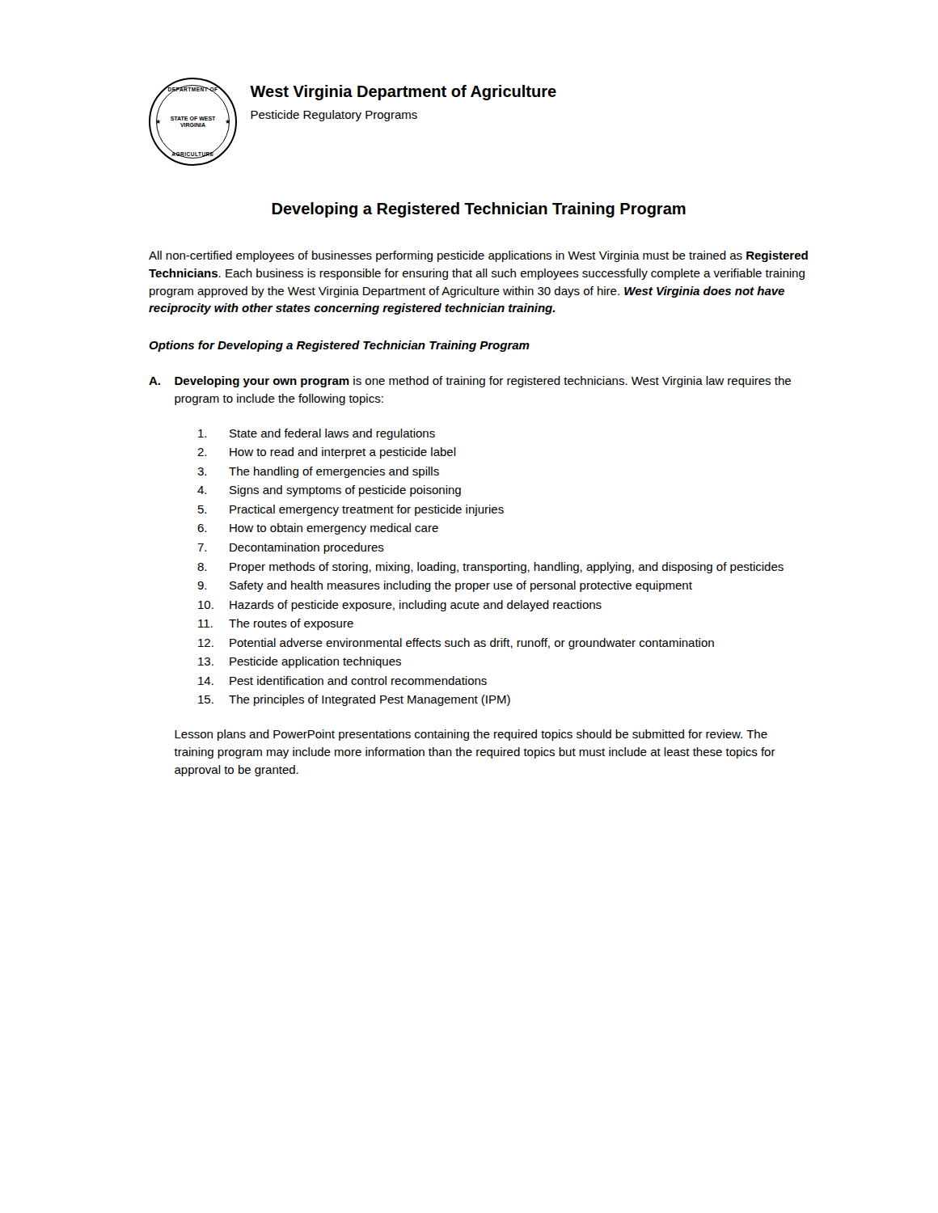Department of
State of West Virginia
Agriculture
★ ★
West Virginia Department of Agriculture
Pesticide Regulatory Programs
Developing a Registered Technician Training Program
All non-certified employees of businesses performing pesticide applications in West Virginia must be trained as Registered Technicians. Each business is responsible for ensuring that all such employees successfully complete a verifiable training program approved by the West Virginia Department of Agriculture within 30 days of hire. West Virginia does not have reciprocity with other states concerning registered technician training.
Options for Developing a Registered Technician Training Program
A.
Developing your own program is one method of training for registered technicians. West Virginia law requires the program to include the following topics:
State and federal laws and regulations
How to read and interpret a pesticide label
The handling of emergencies and spills
Signs and symptoms of pesticide poisoning
Practical emergency treatment for pesticide injuries
How to obtain emergency medical care
Decontamination procedures
Proper methods of storing, mixing, loading, transporting, handling, applying, and disposing of pesticides
Safety and health measures including the proper use of personal protective equipment
Hazards of pesticide exposure, including acute and delayed reactions
The routes of exposure
Potential adverse environmental effects such as drift, runoff, or groundwater contamination
Pesticide application techniques
Pest identification and control recommendations
The principles of Integrated Pest Management (IPM)
Lesson plans and PowerPoint presentations containing the required topics should be submitted for review. The training program may include more information than the required topics but must include at least these topics for approval to be granted.